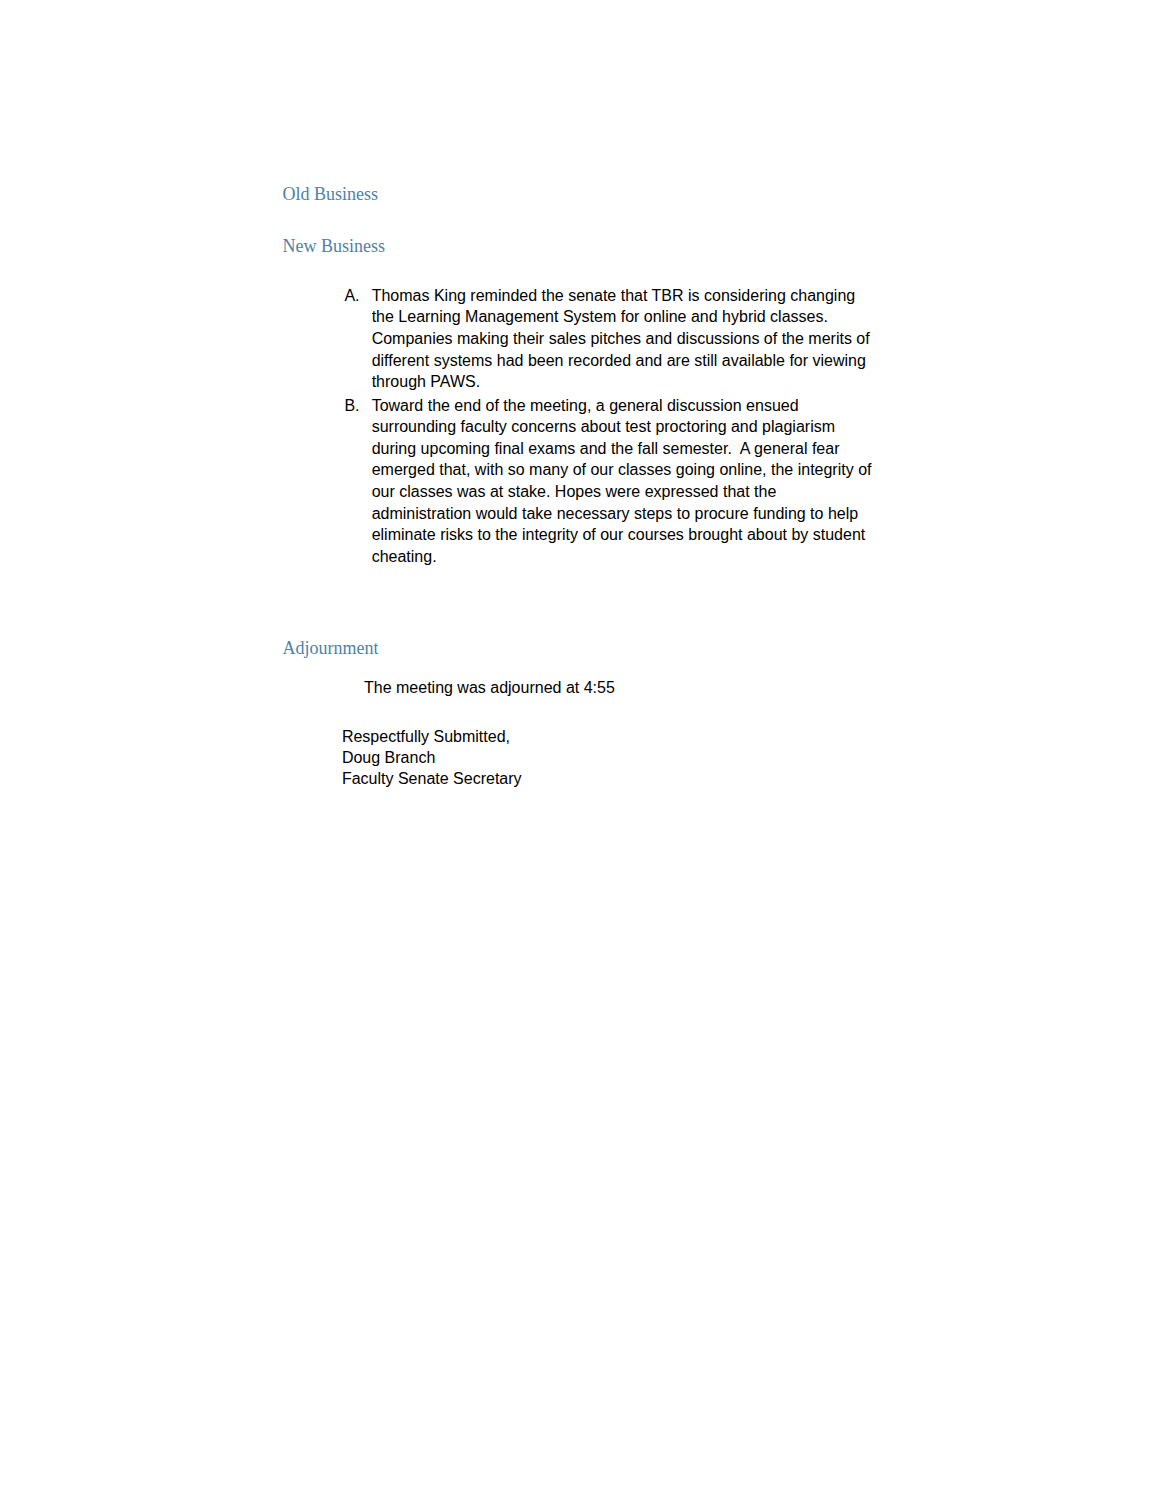Old Business
New Business
Thomas King reminded the senate that TBR is considering changing the Learning Management System for online and hybrid classes. Companies making their sales pitches and discussions of the merits of different systems had been recorded and are still available for viewing through PAWS.
Toward the end of the meeting, a general discussion ensued surrounding faculty concerns about test proctoring and plagiarism during upcoming final exams and the fall semester. A general fear emerged that, with so many of our classes going online, the integrity of our classes was at stake. Hopes were expressed that the administration would take necessary steps to procure funding to help eliminate risks to the integrity of our courses brought about by student cheating.
Adjournment
The meeting was adjourned at 4:55
Respectfully Submitted,
Doug Branch
Faculty Senate Secretary